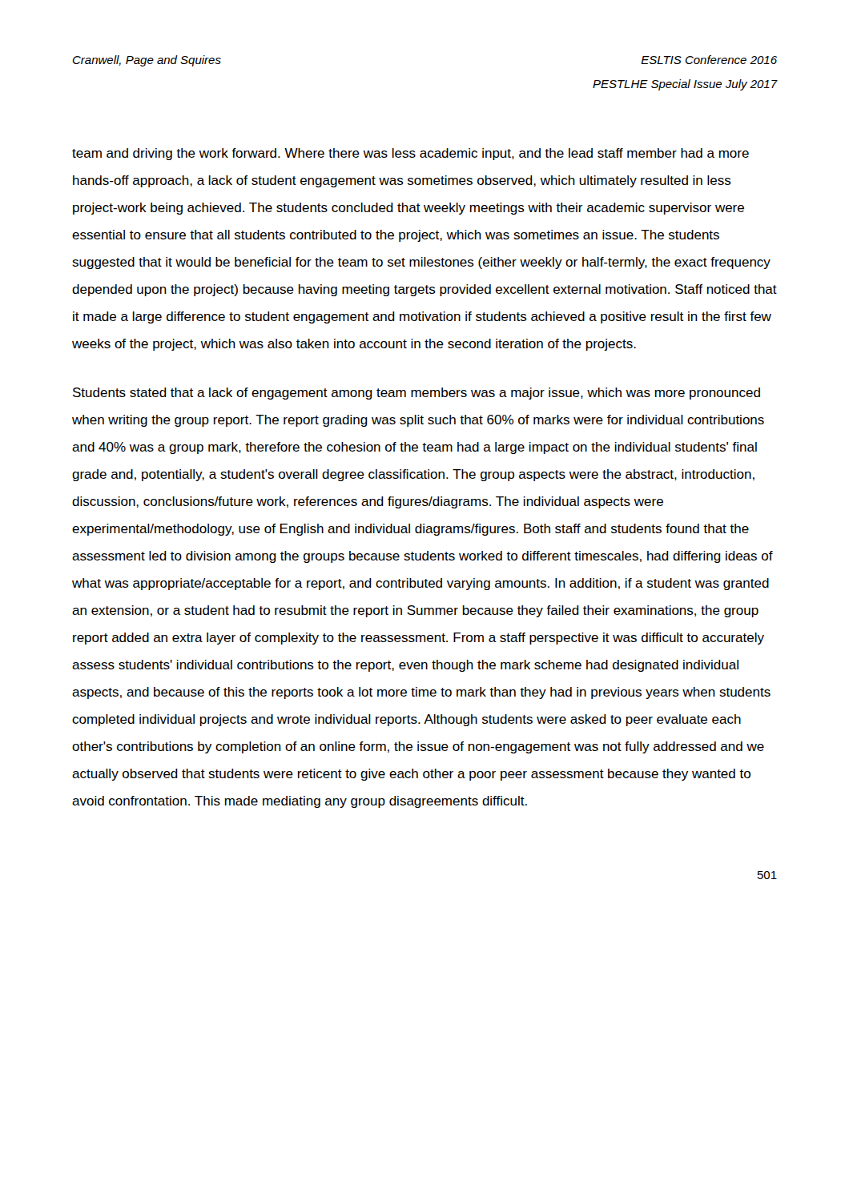Cranwell, Page and Squires
ESLTIS Conference 2016
PESTLHE Special Issue July 2017
team and driving the work forward. Where there was less academic input, and the lead staff member had a more hands-off approach, a lack of student engagement was sometimes observed, which ultimately resulted in less project-work being achieved. The students concluded that weekly meetings with their academic supervisor were essential to ensure that all students contributed to the project, which was sometimes an issue. The students suggested that it would be beneficial for the team to set milestones (either weekly or half-termly, the exact frequency depended upon the project) because having meeting targets provided excellent external motivation. Staff noticed that it made a large difference to student engagement and motivation if students achieved a positive result in the first few weeks of the project, which was also taken into account in the second iteration of the projects.
Students stated that a lack of engagement among team members was a major issue, which was more pronounced when writing the group report. The report grading was split such that 60% of marks were for individual contributions and 40% was a group mark, therefore the cohesion of the team had a large impact on the individual students' final grade and, potentially, a student's overall degree classification. The group aspects were the abstract, introduction, discussion, conclusions/future work, references and figures/diagrams. The individual aspects were experimental/methodology, use of English and individual diagrams/figures. Both staff and students found that the assessment led to division among the groups because students worked to different timescales, had differing ideas of what was appropriate/acceptable for a report, and contributed varying amounts. In addition, if a student was granted an extension, or a student had to resubmit the report in Summer because they failed their examinations, the group report added an extra layer of complexity to the reassessment. From a staff perspective it was difficult to accurately assess students' individual contributions to the report, even though the mark scheme had designated individual aspects, and because of this the reports took a lot more time to mark than they had in previous years when students completed individual projects and wrote individual reports. Although students were asked to peer evaluate each other's contributions by completion of an online form, the issue of non-engagement was not fully addressed and we actually observed that students were reticent to give each other a poor peer assessment because they wanted to avoid confrontation. This made mediating any group disagreements difficult.
501